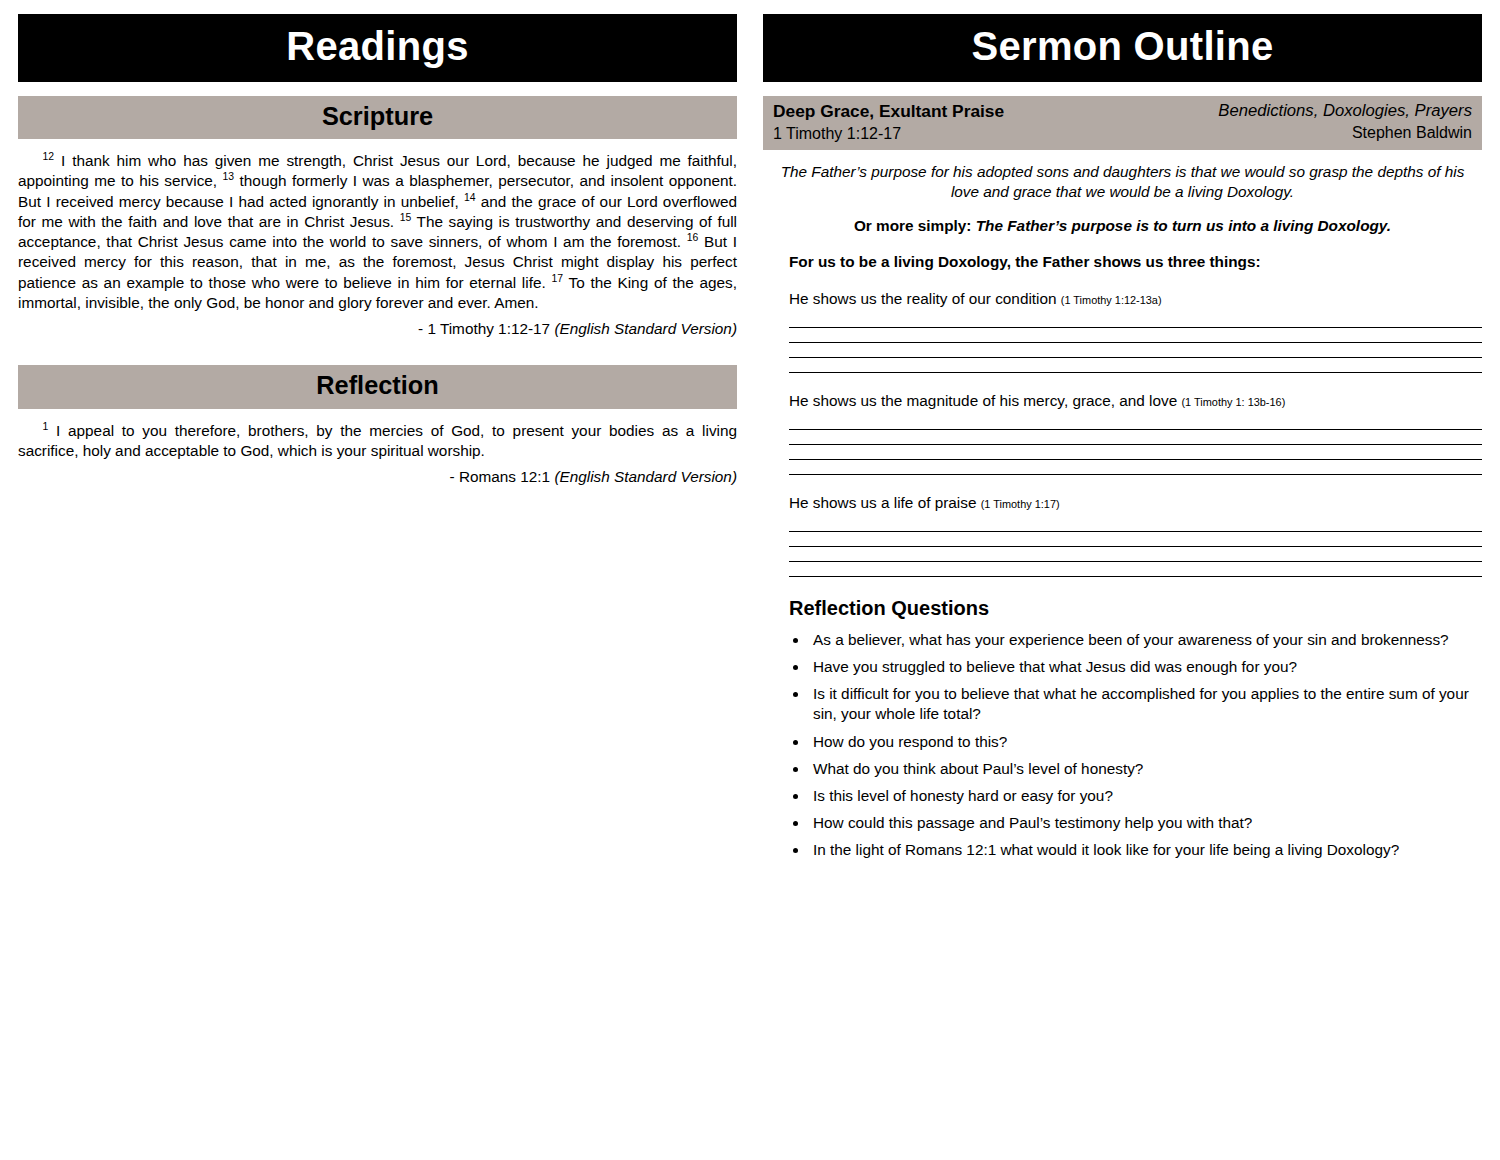Readings
Scripture
12 I thank him who has given me strength, Christ Jesus our Lord, because he judged me faithful, appointing me to his service, 13 though formerly I was a blasphemer, persecutor, and insolent opponent. But I received mercy because I had acted ignorantly in unbelief, 14 and the grace of our Lord overflowed for me with the faith and love that are in Christ Jesus. 15 The saying is trustworthy and deserving of full acceptance, that Christ Jesus came into the world to save sinners, of whom I am the foremost. 16 But I received mercy for this reason, that in me, as the foremost, Jesus Christ might display his perfect patience as an example to those who were to believe in him for eternal life. 17 To the King of the ages, immortal, invisible, the only God, be honor and glory forever and ever. Amen.
- 1 Timothy 1:12-17 (English Standard Version)
Reflection
1 I appeal to you therefore, brothers, by the mercies of God, to present your bodies as a living sacrifice, holy and acceptable to God, which is your spiritual worship.
- Romans 12:1 (English Standard Version)
Sermon Outline
Benedictions, Doxologies, Prayers
Stephen Baldwin
Deep Grace, Exultant Praise
1 Timothy 1:12-17
The Father’s purpose for his adopted sons and daughters is that we would so grasp the depths of his love and grace that we would be a living Doxology.
Or more simply: The Father’s purpose is to turn us into a living Doxology.
For us to be a living Doxology, the Father shows us three things:
He shows us the reality of our condition (1 Timothy 1:12-13a)
He shows us the magnitude of his mercy, grace, and love (1 Timothy 1: 13b-16)
He shows us a life of praise (1 Timothy 1:17)
Reflection Questions
As a believer, what has your experience been of your awareness of your sin and brokenness?
Have you struggled to believe that what Jesus did was enough for you?
Is it difficult for you to believe that what he accomplished for you applies to the entire sum of your sin, your whole life total?
How do you respond to this?
What do you think about Paul’s level of honesty?
Is this level of honesty hard or easy for you?
How could this passage and Paul’s testimony help you with that?
In the light of Romans 12:1 what would it look like for your life being a living Doxology?